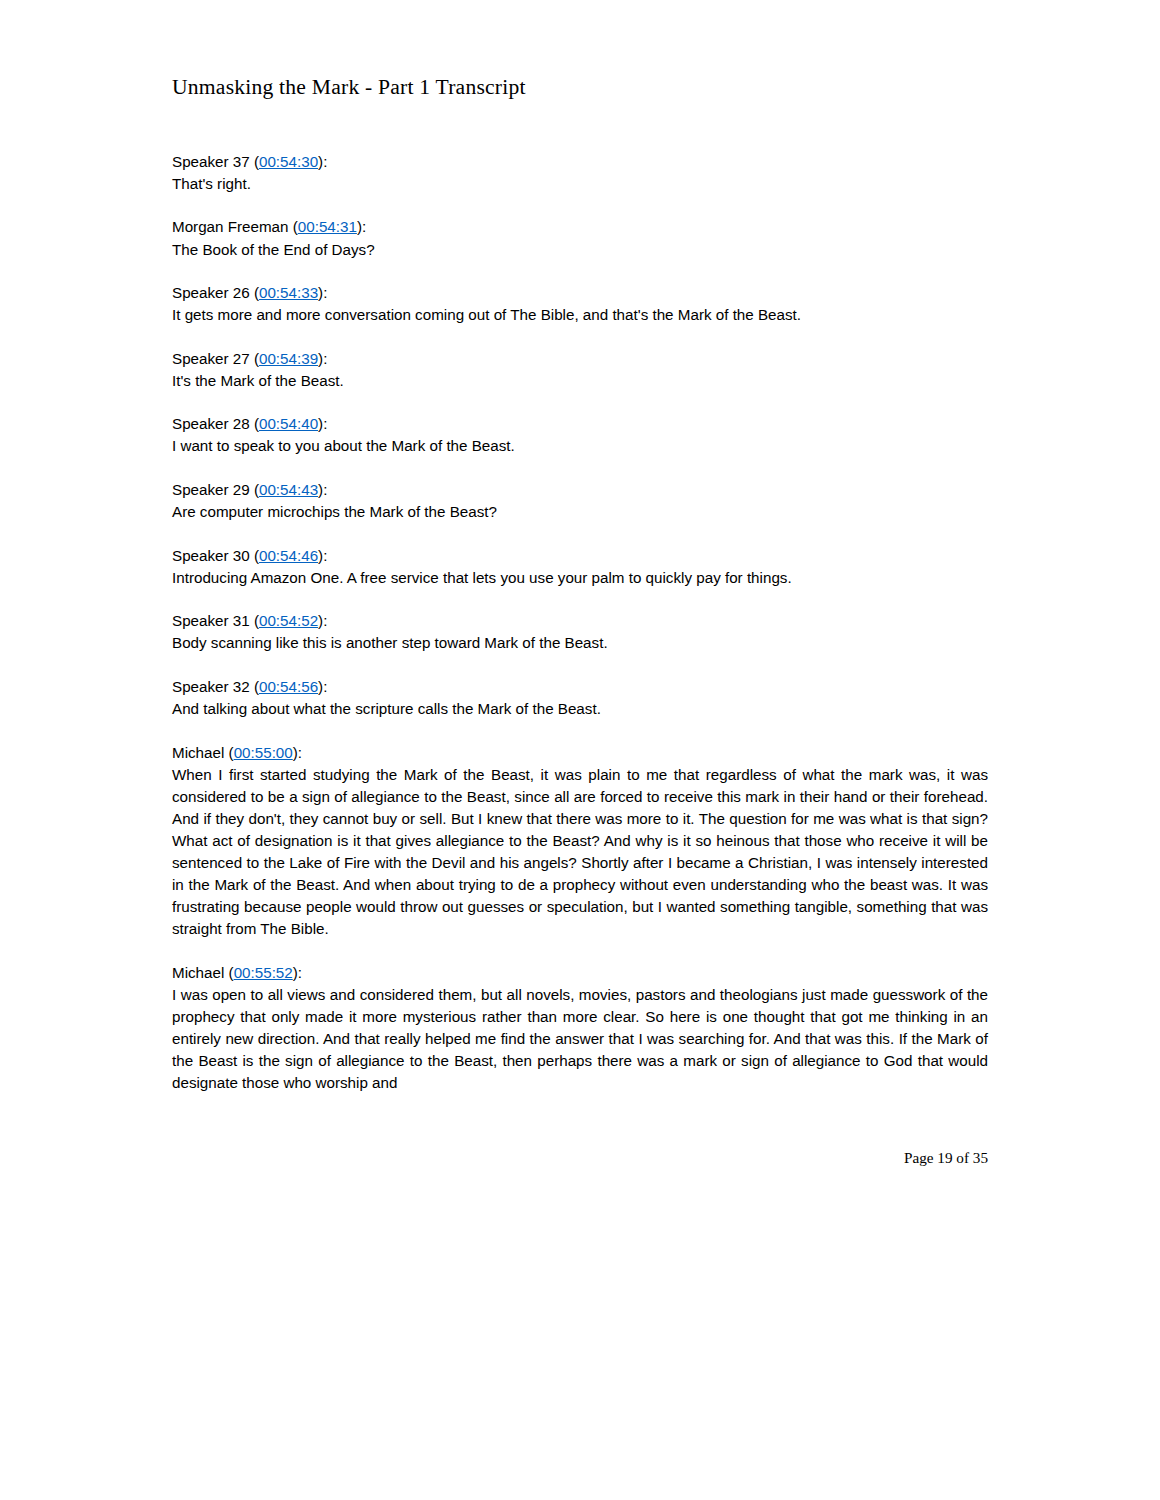Unmasking the Mark - Part 1 Transcript
Speaker 37 (00:54:30):
That's right.
Morgan Freeman (00:54:31):
The Book of the End of Days?
Speaker 26 (00:54:33):
It gets more and more conversation coming out of The Bible, and that's the Mark of the Beast.
Speaker 27 (00:54:39):
It's the Mark of the Beast.
Speaker 28 (00:54:40):
I want to speak to you about the Mark of the Beast.
Speaker 29 (00:54:43):
Are computer microchips the Mark of the Beast?
Speaker 30 (00:54:46):
Introducing Amazon One. A free service that lets you use your palm to quickly pay for things.
Speaker 31 (00:54:52):
Body scanning like this is another step toward Mark of the Beast.
Speaker 32 (00:54:56):
And talking about what the scripture calls the Mark of the Beast.
Michael (00:55:00):
When I first started studying the Mark of the Beast, it was plain to me that regardless of what the mark was, it was considered to be a sign of allegiance to the Beast, since all are forced to receive this mark in their hand or their forehead. And if they don't, they cannot buy or sell. But I knew that there was more to it. The question for me was what is that sign? What act of designation is it that gives allegiance to the Beast? And why is it so heinous that those who receive it will be sentenced to the Lake of Fire with the Devil and his angels? Shortly after I became a Christian, I was intensely interested in the Mark of the Beast. And when about trying to de a prophecy without even understanding who the beast was. It was frustrating because people would throw out guesses or speculation, but I wanted something tangible, something that was straight from The Bible.
Michael (00:55:52):
I was open to all views and considered them, but all novels, movies, pastors and theologians just made guesswork of the prophecy that only made it more mysterious rather than more clear. So here is one thought that got me thinking in an entirely new direction. And that really helped me find the answer that I was searching for. And that was this. If the Mark of the Beast is the sign of allegiance to the Beast, then perhaps there was a mark or sign of allegiance to God that would designate those who worship and
Page 19 of 35